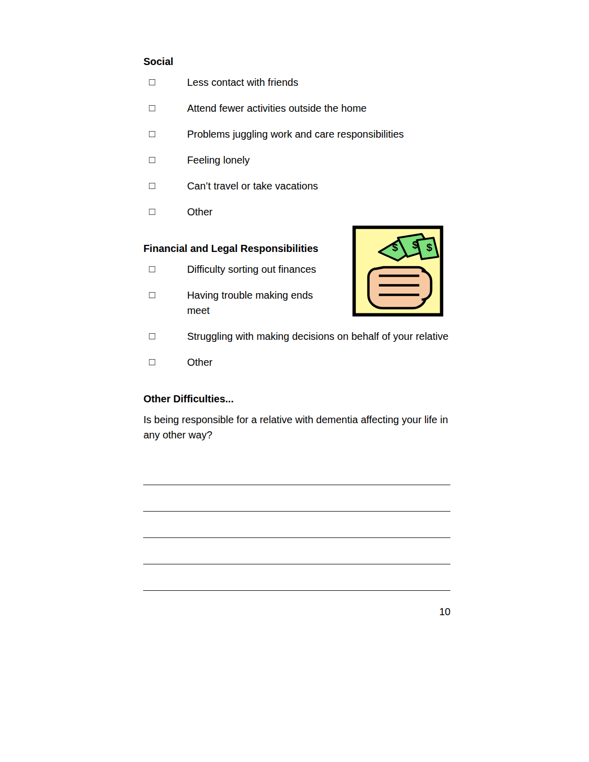Social
Less contact with friends
Attend fewer activities outside the home
Problems juggling work and care responsibilities
Feeling lonely
Can’t travel or take vacations
Other
$ $ $
Financial and Legal Responsibilities
Difficulty sorting out finances
Having trouble making ends meet
Struggling with making decisions on behalf of your relative
Other
Other Difficulties...
Is being responsible for a relative with dementia affecting your life in any other way?
10